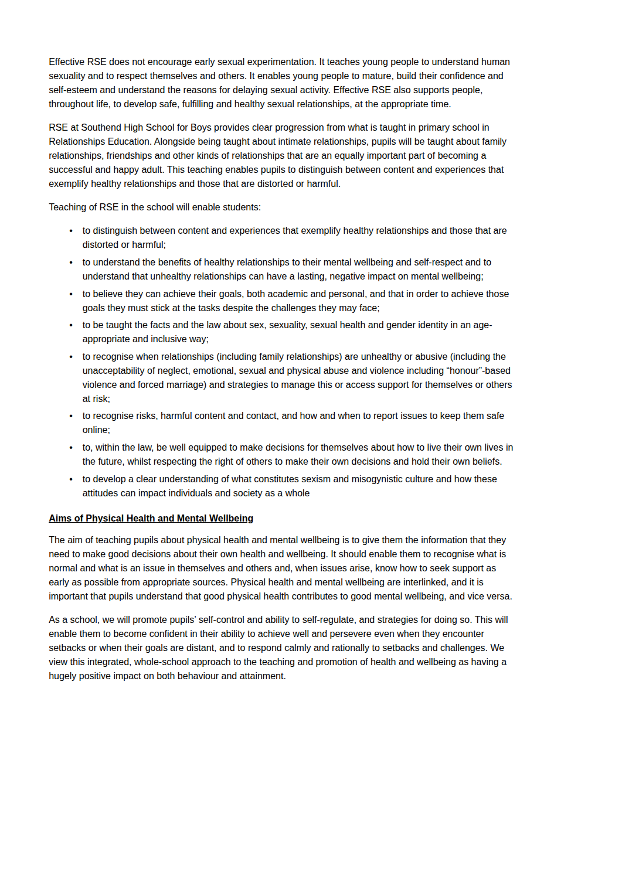Effective RSE does not encourage early sexual experimentation. It teaches young people to understand human sexuality and to respect themselves and others. It enables young people to mature, build their confidence and self-esteem and understand the reasons for delaying sexual activity. Effective RSE also supports people, throughout life, to develop safe, fulfilling and healthy sexual relationships, at the appropriate time.
RSE at Southend High School for Boys provides clear progression from what is taught in primary school in Relationships Education. Alongside being taught about intimate relationships, pupils will be taught about family relationships, friendships and other kinds of relationships that are an equally important part of becoming a successful and happy adult. This teaching enables pupils to distinguish between content and experiences that exemplify healthy relationships and those that are distorted or harmful.
Teaching of RSE in the school will enable students:
to distinguish between content and experiences that exemplify healthy relationships and those that are distorted or harmful;
to understand the benefits of healthy relationships to their mental wellbeing and self-respect and to understand that unhealthy relationships can have a lasting, negative impact on mental wellbeing;
to believe they can achieve their goals, both academic and personal, and that in order to achieve those goals they must stick at the tasks despite the challenges they may face;
to be taught the facts and the law about sex, sexuality, sexual health and gender identity in an age-appropriate and inclusive way;
to recognise when relationships (including family relationships) are unhealthy or abusive (including the unacceptability of neglect, emotional, sexual and physical abuse and violence including “honour”-based violence and forced marriage) and strategies to manage this or access support for themselves or others at risk;
to recognise risks, harmful content and contact, and how and when to report issues to keep them safe online;
to, within the law, be well equipped to make decisions for themselves about how to live their own lives in the future, whilst respecting the right of others to make their own decisions and hold their own beliefs.
to develop a clear understanding of what constitutes sexism and misogynistic culture and how these attitudes can impact individuals and society as a whole
Aims of Physical Health and Mental Wellbeing
The aim of teaching pupils about physical health and mental wellbeing is to give them the information that they need to make good decisions about their own health and wellbeing. It should enable them to recognise what is normal and what is an issue in themselves and others and, when issues arise, know how to seek support as early as possible from appropriate sources. Physical health and mental wellbeing are interlinked, and it is important that pupils understand that good physical health contributes to good mental wellbeing, and vice versa.
As a school, we will promote pupils’ self-control and ability to self-regulate, and strategies for doing so. This will enable them to become confident in their ability to achieve well and persevere even when they encounter setbacks or when their goals are distant, and to respond calmly and rationally to setbacks and challenges. We view this integrated, whole-school approach to the teaching and promotion of health and wellbeing as having a hugely positive impact on both behaviour and attainment.